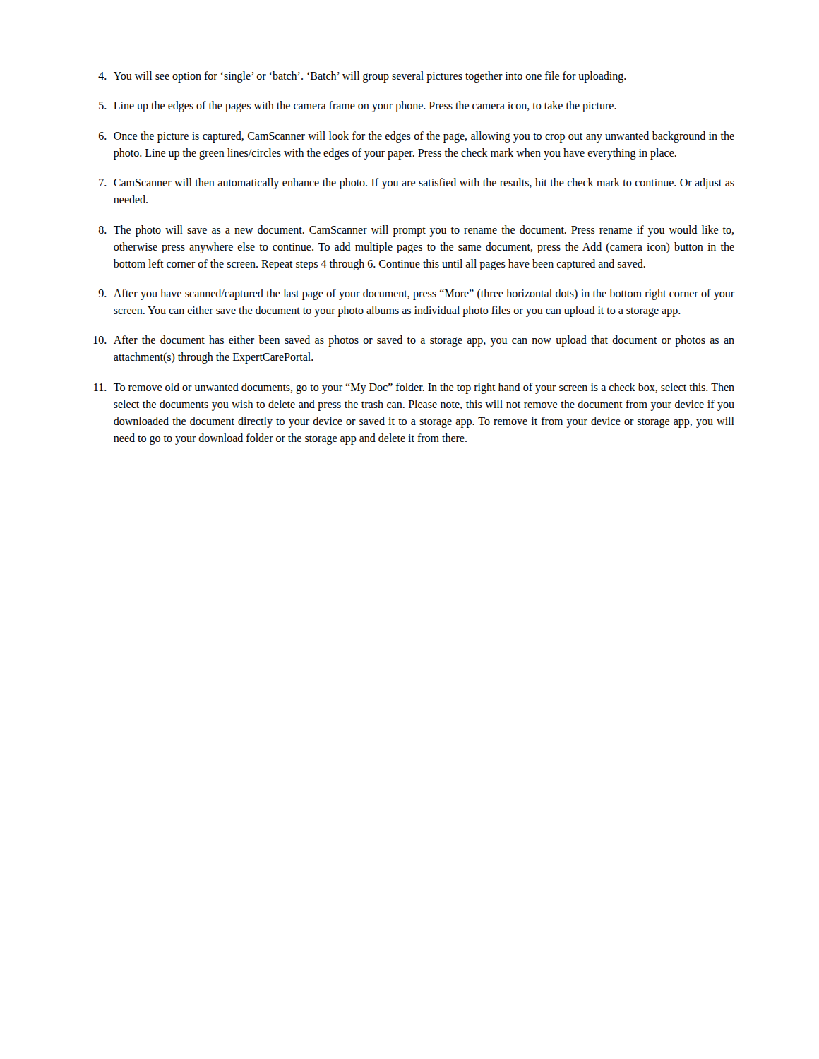You will see option for ‘single’ or ‘batch’. ‘Batch’ will group several pictures together into one file for uploading.
Line up the edges of the pages with the camera frame on your phone. Press the camera icon, to take the picture.
Once the picture is captured, CamScanner will look for the edges of the page, allowing you to crop out any unwanted background in the photo. Line up the green lines/circles with the edges of your paper. Press the check mark when you have everything in place.
CamScanner will then automatically enhance the photo. If you are satisfied with the results, hit the check mark to continue. Or adjust as needed.
The photo will save as a new document. CamScanner will prompt you to rename the document. Press rename if you would like to, otherwise press anywhere else to continue. To add multiple pages to the same document, press the Add (camera icon) button in the bottom left corner of the screen. Repeat steps 4 through 6. Continue this until all pages have been captured and saved.
After you have scanned/captured the last page of your document, press “More” (three horizontal dots) in the bottom right corner of your screen. You can either save the document to your photo albums as individual photo files or you can upload it to a storage app.
After the document has either been saved as photos or saved to a storage app, you can now upload that document or photos as an attachment(s) through the ExpertCarePortal.
To remove old or unwanted documents, go to your “My Doc” folder. In the top right hand of your screen is a check box, select this. Then select the documents you wish to delete and press the trash can. Please note, this will not remove the document from your device if you downloaded the document directly to your device or saved it to a storage app. To remove it from your device or storage app, you will need to go to your download folder or the storage app and delete it from there.